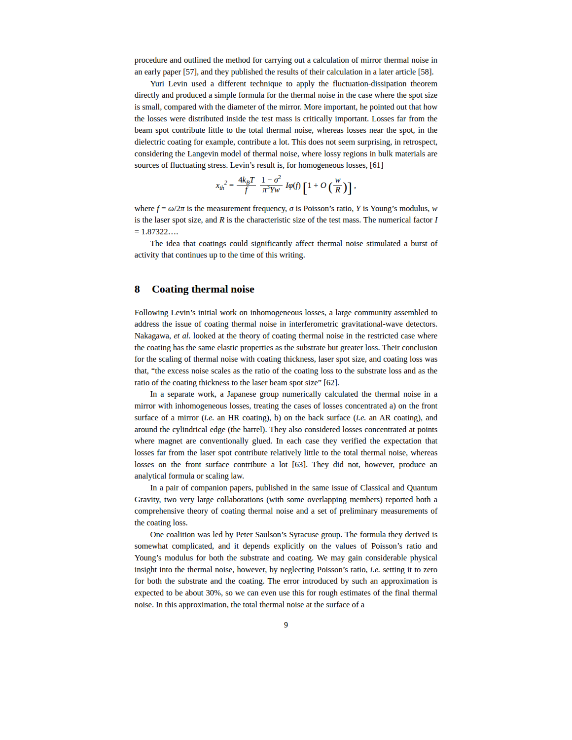procedure and outlined the method for carrying out a calculation of mirror thermal noise in an early paper [57], and they published the results of their calculation in a later article [58].
Yuri Levin used a different technique to apply the fluctuation-dissipation theorem directly and produced a simple formula for the thermal noise in the case where the spot size is small, compared with the diameter of the mirror. More important, he pointed out that how the losses were distributed inside the test mass is critically important. Losses far from the beam spot contribute little to the total thermal noise, whereas losses near the spot, in the dielectric coating for example, contribute a lot. This does not seem surprising, in retrospect, considering the Langevin model of thermal noise, where lossy regions in bulk materials are sources of fluctuating stress. Levin’s result is, for homogeneous losses, [61]
xth2 = 4kBT f 1 − σ2 π3Yw Iφ(f) [1 + O (wR)] ,
where f = ω/2π is the measurement frequency, σ is Poisson’s ratio, Y is Young’s modulus, w is the laser spot size, and R is the characteristic size of the test mass. The numerical factor I = 1.87322….
The idea that coatings could significantly affect thermal noise stimulated a burst of activity that continues up to the time of this writing.
8 Coating thermal noise
Following Levin’s initial work on inhomogeneous losses, a large community assembled to address the issue of coating thermal noise in interferometric gravitational-wave detectors. Nakagawa, et al. looked at the theory of coating thermal noise in the restricted case where the coating has the same elastic properties as the substrate but greater loss. Their conclusion for the scaling of thermal noise with coating thickness, laser spot size, and coating loss was that, “the excess noise scales as the ratio of the coating loss to the substrate loss and as the ratio of the coating thickness to the laser beam spot size” [62].
In a separate work, a Japanese group numerically calculated the thermal noise in a mirror with inhomogeneous losses, treating the cases of losses concentrated a) on the front surface of a mirror (i.e. an HR coating), b) on the back surface (i.e. an AR coating), and around the cylindrical edge (the barrel). They also considered losses concentrated at points where magnet are conventionally glued. In each case they verified the expectation that losses far from the laser spot contribute relatively little to the total thermal noise, whereas losses on the front surface contribute a lot [63]. They did not, however, produce an analytical formula or scaling law.
In a pair of companion papers, published in the same issue of Classical and Quantum Gravity, two very large collaborations (with some overlapping members) reported both a comprehensive theory of coating thermal noise and a set of preliminary measurements of the coating loss.
One coalition was led by Peter Saulson’s Syracuse group. The formula they derived is somewhat complicated, and it depends explicitly on the values of Poisson’s ratio and Young’s modulus for both the substrate and coating. We may gain considerable physical insight into the thermal noise, however, by neglecting Poisson’s ratio, i.e. setting it to zero for both the substrate and the coating. The error introduced by such an approximation is expected to be about 30%, so we can even use this for rough estimates of the final thermal noise. In this approximation, the total thermal noise at the surface of a
9